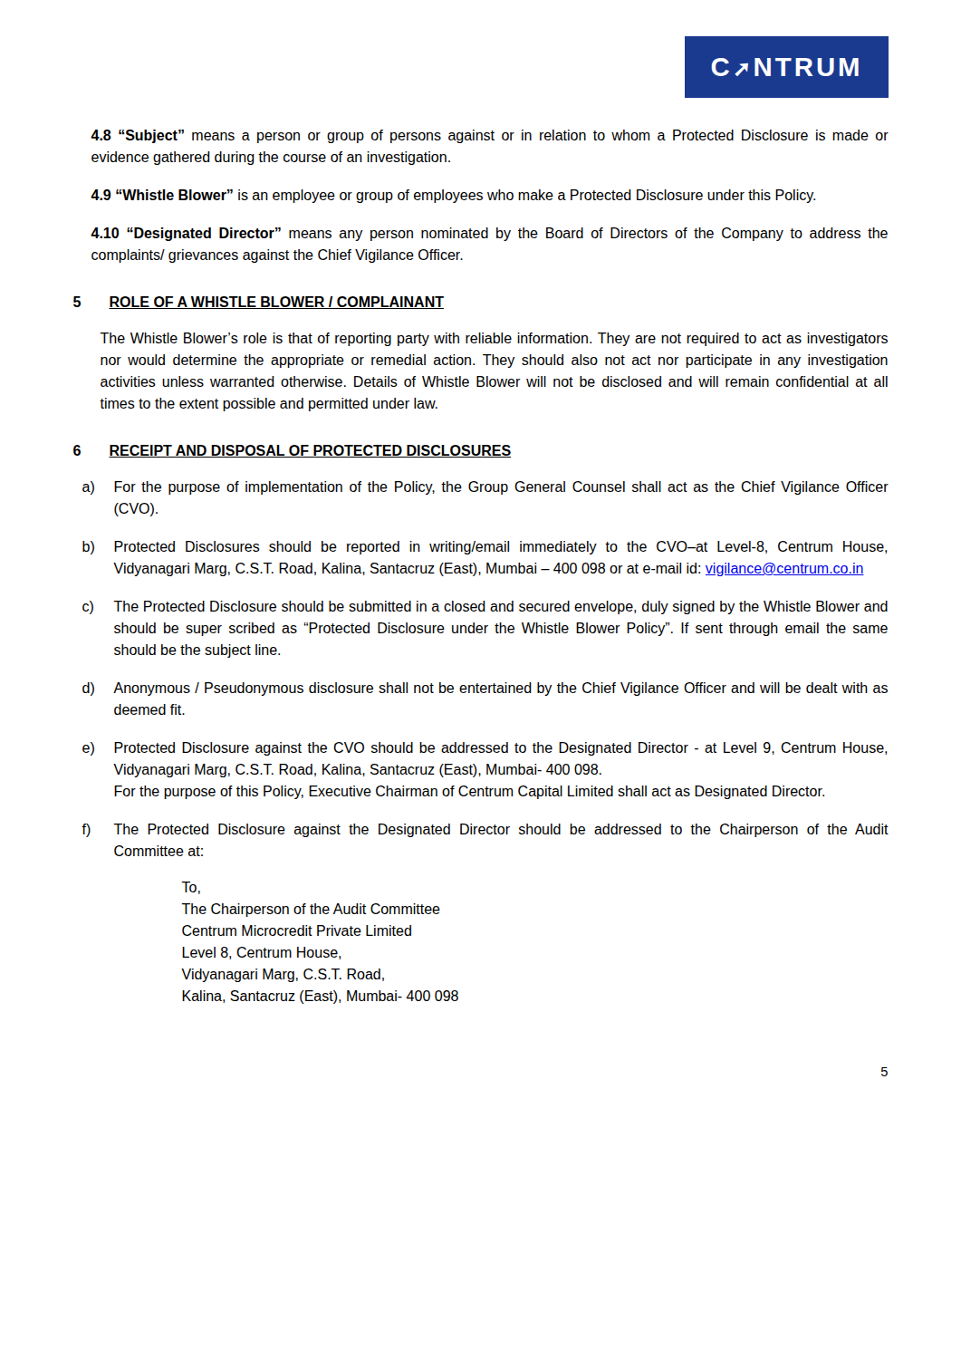C➚NTRUM
4.8 “Subject” means a person or group of persons against or in relation to whom a Protected Disclosure is made or evidence gathered during the course of an investigation.
4.9 “Whistle Blower” is an employee or group of employees who make a Protected Disclosure under this Policy.
4.10 “Designated Director” means any person nominated by the Board of Directors of the Company to address the complaints/ grievances against the Chief Vigilance Officer.
5 ROLE OF A WHISTLE BLOWER / COMPLAINANT
The Whistle Blower’s role is that of reporting party with reliable information. They are not required to act as investigators nor would determine the appropriate or remedial action. They should also not act nor participate in any investigation activities unless warranted otherwise. Details of Whistle Blower will not be disclosed and will remain confidential at all times to the extent possible and permitted under law.
6 RECEIPT AND DISPOSAL OF PROTECTED DISCLOSURES
For the purpose of implementation of the Policy, the Group General Counsel shall act as the Chief Vigilance Officer (CVO).
Protected Disclosures should be reported in writing/email immediately to the CVO–at Level-8, Centrum House, Vidyanagari Marg, C.S.T. Road, Kalina, Santacruz (East), Mumbai – 400 098 or at e-mail id: vigilance@centrum.co.in
The Protected Disclosure should be submitted in a closed and secured envelope, duly signed by the Whistle Blower and should be super scribed as “Protected Disclosure under the Whistle Blower Policy”. If sent through email the same should be the subject line.
Anonymous / Pseudonymous disclosure shall not be entertained by the Chief Vigilance Officer and will be dealt with as deemed fit.
Protected Disclosure against the CVO should be addressed to the Designated Director - at Level 9, Centrum House, Vidyanagari Marg, C.S.T. Road, Kalina, Santacruz (East), Mumbai- 400 098.
For the purpose of this Policy, Executive Chairman of Centrum Capital Limited shall act as Designated Director.
The Protected Disclosure against the Designated Director should be addressed to the Chairperson of the Audit Committee at:
To,
The Chairperson of the Audit Committee
Centrum Microcredit Private Limited
Level 8, Centrum House,
Vidyanagari Marg, C.S.T. Road,
Kalina, Santacruz (East), Mumbai- 400 098
5